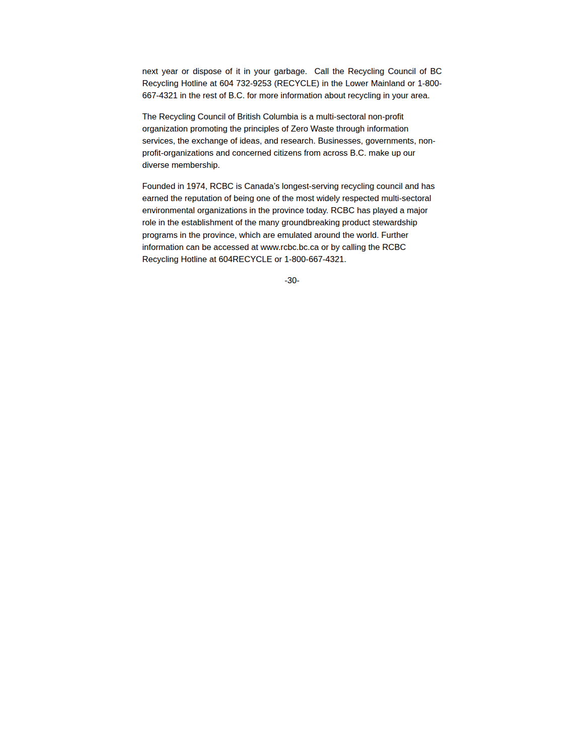next year or dispose of it in your garbage. Call the Recycling Council of BC Recycling Hotline at 604 732-9253 (RECYCLE) in the Lower Mainland or 1-800-667-4321 in the rest of B.C. for more information about recycling in your area.
The Recycling Council of British Columbia is a multi-sectoral non-profit organization promoting the principles of Zero Waste through information services, the exchange of ideas, and research. Businesses, governments, non-profit-organizations and concerned citizens from across B.C. make up our diverse membership.
Founded in 1974, RCBC is Canada’s longest-serving recycling council and has earned the reputation of being one of the most widely respected multi-sectoral environmental organizations in the province today. RCBC has played a major role in the establishment of the many groundbreaking product stewardship programs in the province, which are emulated around the world. Further information can be accessed at www.rcbc.bc.ca or by calling the RCBC Recycling Hotline at 604RECYCLE or 1-800-667-4321.
-30-